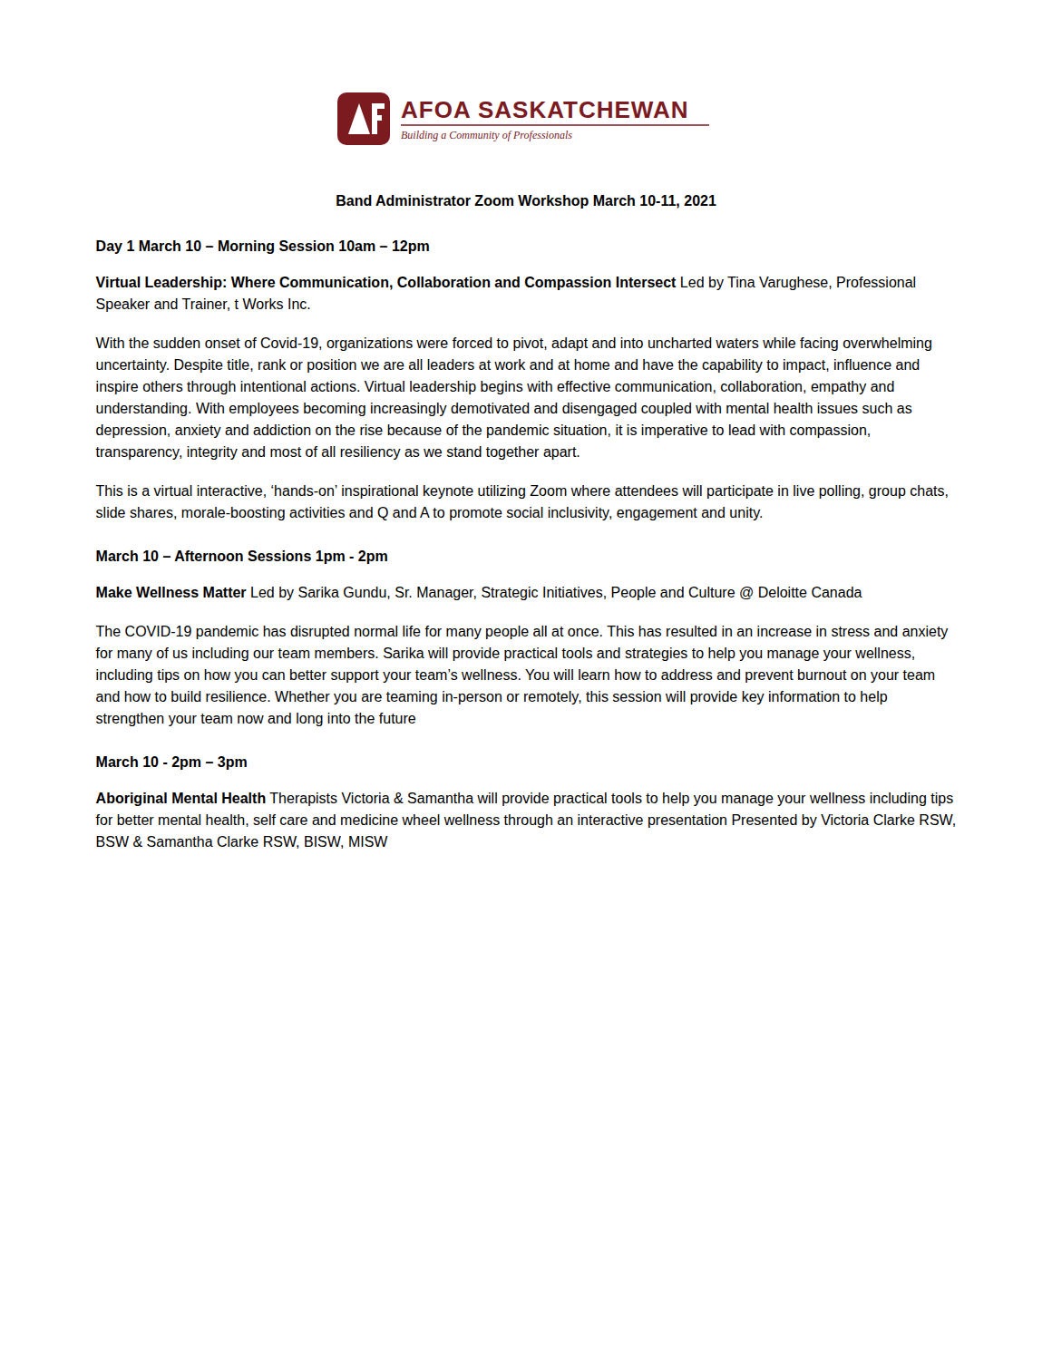AFOA SASKATCHEWAN Building a Community of Professionals
Band Administrator Zoom Workshop March 10-11, 2021
Day 1 March 10 – Morning Session 10am – 12pm
Virtual Leadership: Where Communication, Collaboration and Compassion Intersect Led by Tina Varughese, Professional Speaker and Trainer, t Works Inc.
With the sudden onset of Covid-19, organizations were forced to pivot, adapt and into uncharted waters while facing overwhelming uncertainty. Despite title, rank or position we are all leaders at work and at home and have the capability to impact, influence and inspire others through intentional actions. Virtual leadership begins with effective communication, collaboration, empathy and understanding. With employees becoming increasingly demotivated and disengaged coupled with mental health issues such as depression, anxiety and addiction on the rise because of the pandemic situation, it is imperative to lead with compassion, transparency, integrity and most of all resiliency as we stand together apart.
This is a virtual interactive, ‘hands-on’ inspirational keynote utilizing Zoom where attendees will participate in live polling, group chats, slide shares, morale-boosting activities and Q and A to promote social inclusivity, engagement and unity.
March 10 – Afternoon Sessions 1pm - 2pm
Make Wellness Matter Led by Sarika Gundu, Sr. Manager, Strategic Initiatives, People and Culture @ Deloitte Canada
The COVID-19 pandemic has disrupted normal life for many people all at once. This has resulted in an increase in stress and anxiety for many of us including our team members. Sarika will provide practical tools and strategies to help you manage your wellness, including tips on how you can better support your team’s wellness. You will learn how to address and prevent burnout on your team and how to build resilience. Whether you are teaming in-person or remotely, this session will provide key information to help strengthen your team now and long into the future
March 10 - 2pm – 3pm
Aboriginal Mental Health Therapists Victoria & Samantha will provide practical tools to help you manage your wellness including tips for better mental health, self care and medicine wheel wellness through an interactive presentation Presented by Victoria Clarke RSW, BSW & Samantha Clarke RSW, BISW, MISW